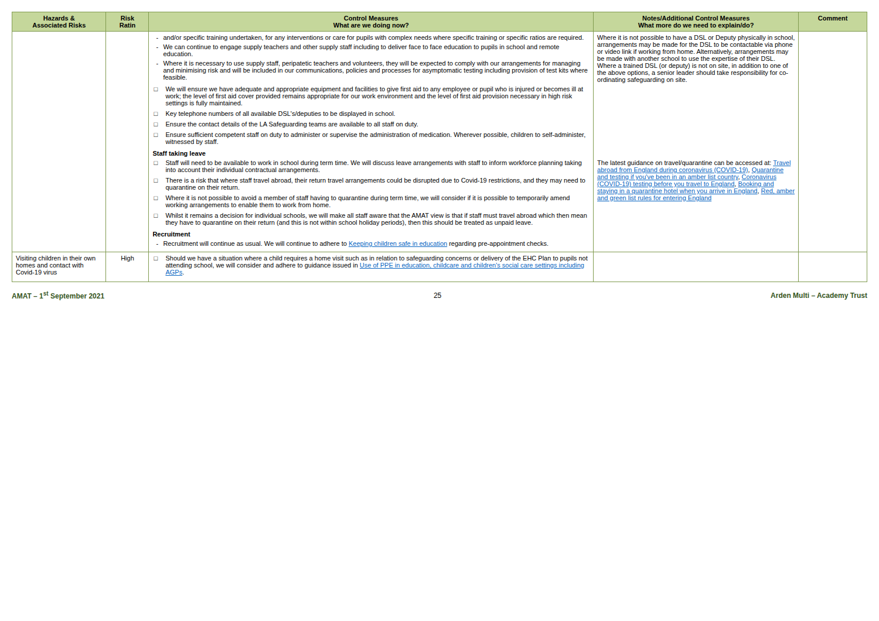| Hazards & Associated Risks | Risk Ratin | Control Measures What are we doing now? | Notes/Additional Control Measures What more do we need to explain/do? | Comment |
| --- | --- | --- | --- | --- |
| | | and/or specific training undertaken, for any interventions or care for pupils with complex needs where specific training or specific ratios are required. We can continue to engage supply teachers and other supply staff including to deliver face to face education to pupils in school and remote education. Where it is necessary to use supply staff, peripatetic teachers and volunteers, they will be expected to comply with our arrangements for managing and minimising risk and will be included in our communications, policies and processes for asymptomatic testing including provision of test kits where feasible. We will ensure we have adequate and appropriate equipment and facilities to give first aid to any employee or pupil who is injured or becomes ill at work; the level of first aid cover provided remains appropriate for our work environment and the level of first aid provision necessary in high risk settings is fully maintained. Key telephone numbers of all available DSL's/deputies to be displayed in school. Ensure the contact details of the LA Safeguarding teams are available to all staff on duty. Ensure sufficient competent staff on duty to administer or supervise the administration of medication. Wherever possible, children to self-administer, witnessed by staff. Staff taking leave Staff will need to be available to work in school during term time. We will discuss leave arrangements with staff to inform workforce planning taking into account their individual contractual arrangements. There is a risk that where staff travel abroad, their return travel arrangements could be disrupted due to Covid-19 restrictions, and they may need to quarantine on their return. Where it is not possible to avoid a member of staff having to quarantine during term time, we will consider if it is possible to temporarily amend working arrangements to enable them to work from home. Whilst it remains a decision for individual schools, we will make all staff aware that the AMAT view is that if staff must travel abroad which then mean they have to quarantine on their return (and this is not within school holiday periods), then this should be treated as unpaid leave. Recruitment Recruitment will continue as usual. We will continue to adhere to Keeping children safe in education regarding pre-appointment checks. | Where it is not possible to have a DSL or Deputy physically in school, arrangements may be made for the DSL to be contactable via phone or video link if working from home. Alternatively, arrangements may be made with another school to use the expertise of their DSL. Where a trained DSL (or deputy) is not on site, in addition to one of the above options, a senior leader should take responsibility for co-ordinating safeguarding on site. The latest guidance on travel/quarantine can be accessed at: Travel abroad from England during coronavirus (COVID-19) , Quarantine and testing if you've been in an amber list country , Coronavirus (COVID-19) testing before you travel to England , Booking and staying in a quarantine hotel when you arrive in England , Red, amber and green list rules for entering England | |
| Visiting children in their own homes and contact with Covid-19 virus | High | Should we have a situation where a child requires a home visit such as in relation to safeguarding concerns or delivery of the EHC Plan to pupils not attending school, we will consider and adhere to guidance issued in Use of PPE in education, childcare and children's social care settings including AGPs . | | |
AMAT – 1st September 2021 25 Arden Multi – Academy Trust